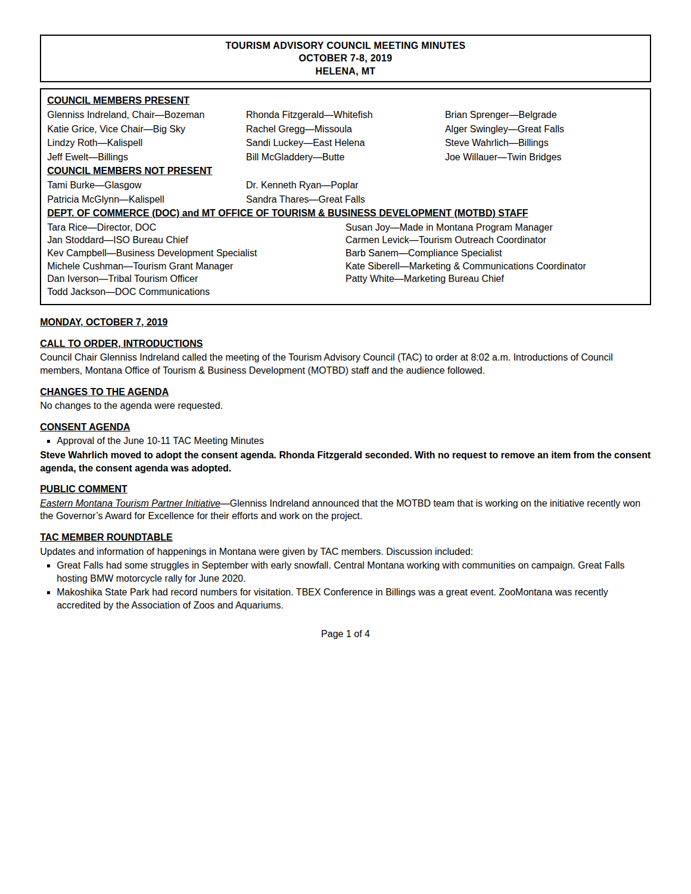TOURISM ADVISORY COUNCIL MEETING MINUTES
OCTOBER 7-8, 2019
HELENA, MT
COUNCIL MEMBERS PRESENT
Glenniss Indreland, Chair—Bozeman
Rhonda Fitzgerald—Whitefish
Brian Sprenger—Belgrade
Katie Grice, Vice Chair—Big Sky
Rachel Gregg—Missoula
Alger Swingley—Great Falls
Lindzy Roth—Kalispell
Sandi Luckey—East Helena
Steve Wahrlich—Billings
Jeff Ewelt—Billings
Bill McGladdery—Butte
Joe Willauer—Twin Bridges
COUNCIL MEMBERS NOT PRESENT
Tami Burke—Glasgow
Dr. Kenneth Ryan—Poplar
Patricia McGlynn—Kalispell
Sandra Thares—Great Falls
DEPT. OF COMMERCE (DOC) and MT OFFICE OF TOURISM & BUSINESS DEVELOPMENT (MOTBD) STAFF
Tara Rice—Director, DOC
Susan Joy—Made in Montana Program Manager
Jan Stoddard—ISO Bureau Chief
Carmen Levick—Tourism Outreach Coordinator
Kev Campbell—Business Development Specialist
Barb Sanem—Compliance Specialist
Michele Cushman—Tourism Grant Manager
Kate Siberell—Marketing & Communications Coordinator
Dan Iverson—Tribal Tourism Officer
Patty White—Marketing Bureau Chief
Todd Jackson—DOC Communications
MONDAY, OCTOBER 7, 2019
CALL TO ORDER, INTRODUCTIONS
Council Chair Glenniss Indreland called the meeting of the Tourism Advisory Council (TAC) to order at 8:02 a.m. Introductions of Council members, Montana Office of Tourism & Business Development (MOTBD) staff and the audience followed.
CHANGES TO THE AGENDA
No changes to the agenda were requested.
CONSENT AGENDA
Approval of the June 10-11 TAC Meeting Minutes
Steve Wahrlich moved to adopt the consent agenda. Rhonda Fitzgerald seconded. With no request to remove an item from the consent agenda, the consent agenda was adopted.
PUBLIC COMMENT
Eastern Montana Tourism Partner Initiative—Glenniss Indreland announced that the MOTBD team that is working on the initiative recently won the Governor’s Award for Excellence for their efforts and work on the project.
TAC MEMBER ROUNDTABLE
Updates and information of happenings in Montana were given by TAC members. Discussion included:
Great Falls had some struggles in September with early snowfall. Central Montana working with communities on campaign. Great Falls hosting BMW motorcycle rally for June 2020.
Makoshika State Park had record numbers for visitation. TBEX Conference in Billings was a great event. ZooMontana was recently accredited by the Association of Zoos and Aquariums.
Page 1 of 4